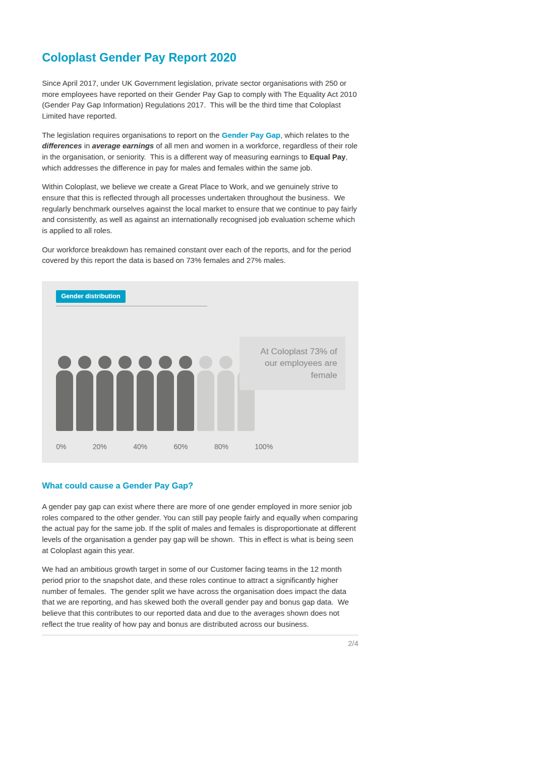Coloplast Gender Pay Report 2020
Since April 2017, under UK Government legislation, private sector organisations with 250 or more employees have reported on their Gender Pay Gap to comply with The Equality Act 2010 (Gender Pay Gap Information) Regulations 2017. This will be the third time that Coloplast Limited have reported.
The legislation requires organisations to report on the Gender Pay Gap, which relates to the differences in average earnings of all men and women in a workforce, regardless of their role in the organisation, or seniority. This is a different way of measuring earnings to Equal Pay, which addresses the difference in pay for males and females within the same job.
Within Coloplast, we believe we create a Great Place to Work, and we genuinely strive to ensure that this is reflected through all processes undertaken throughout the business. We regularly benchmark ourselves against the local market to ensure that we continue to pay fairly and consistently, as well as against an internationally recognised job evaluation scheme which is applied to all roles.
Our workforce breakdown has remained constant over each of the reports, and for the period covered by this report the data is based on 73% females and 27% males.
Gender distribution
0% 20% 40% 60% 80% 100%
At Coloplast 73% of our employees are female
What could cause a Gender Pay Gap?
A gender pay gap can exist where there are more of one gender employed in more senior job roles compared to the other gender. You can still pay people fairly and equally when comparing the actual pay for the same job. If the split of males and females is disproportionate at different levels of the organisation a gender pay gap will be shown. This in effect is what is being seen at Coloplast again this year.
We had an ambitious growth target in some of our Customer facing teams in the 12 month period prior to the snapshot date, and these roles continue to attract a significantly higher number of females. The gender split we have across the organisation does impact the data that we are reporting, and has skewed both the overall gender pay and bonus gap data. We believe that this contributes to our reported data and due to the averages shown does not reflect the true reality of how pay and bonus are distributed across our business.
2/4